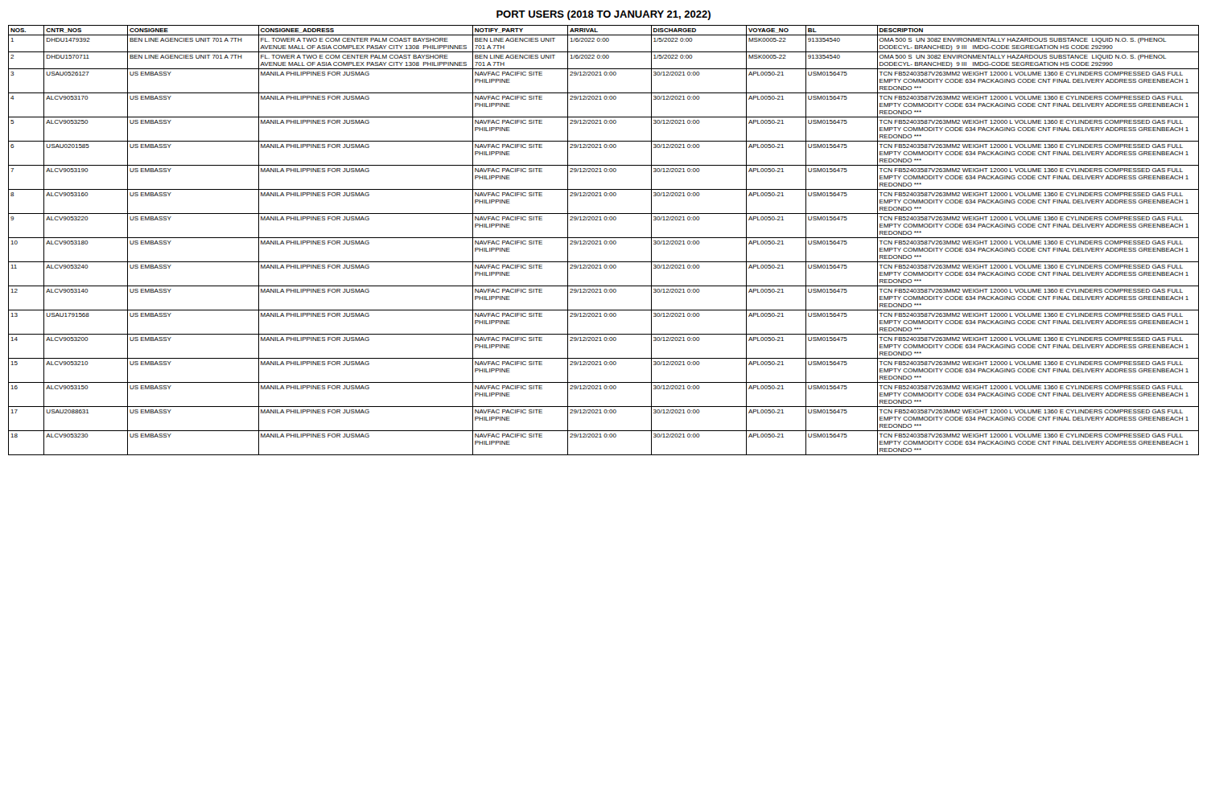PORT USERS (2018 TO JANUARY 21, 2022)
| NOS. | CNTR_NOS | CONSIGNEE | CONSIGNEE_ADDRESS | NOTIFY_PARTY | ARRIVAL | DISCHARGED | VOYAGE_NO | BL | DESCRIPTION |
| --- | --- | --- | --- | --- | --- | --- | --- | --- | --- |
| 1 | DHDU1479392 | BEN LINE AGENCIES UNIT 701 A 7TH | FL. TOWER A TWO E COM CENTER PALM COAST BAYSHORE AVENUE MALL OF ASIA COMPLEX PASAY CITY 1308 PHILIPPINNES | BEN LINE AGENCIES UNIT 701 A 7TH | 1/6/2022 0:00 | 1/5/2022 0:00 | MSK0005-22 | 913354540 | OMA 500 S UN 3082 ENVIRONMENTALLY HAZARDOUS SUBSTANCE LIQUID N.O. S. (PHENOL DODECYL- BRANCHED) 9 III IMDG-CODE SEGREGATION HS CODE 292990 |
| 2 | DHDU1570711 | BEN LINE AGENCIES UNIT 701 A 7TH | FL. TOWER A TWO E COM CENTER PALM COAST BAYSHORE AVENUE MALL OF ASIA COMPLEX PASAY CITY 1308 PHILIPPINNES | BEN LINE AGENCIES UNIT 701 A 7TH | 1/6/2022 0:00 | 1/5/2022 0:00 | MSK0005-22 | 913354540 | OMA 500 S UN 3082 ENVIRONMENTALLY HAZARDOUS SUBSTANCE LIQUID N.O. S. (PHENOL DODECYL- BRANCHED) 9 III IMDG-CODE SEGREGATION HS CODE 292990 |
| 3 | USAU0526127 | US EMBASSY | MANILA PHILIPPINES FOR JUSMAG | NAVFAC PACIFIC SITE PHILIPPINE | 29/12/2021 0:00 | 30/12/2021 0:00 | APL0050-21 | USM0156475 | TCN FB52403587V263MM2 WEIGHT 12000 L VOLUME 1360 E CYLINDERS COMPRESSED GAS FULL EMPTY COMMODITY CODE 634 PACKAGING CODE CNT FINAL DELIVERY ADDRESS GREENBEACH 1 REDONDO *** |
| 4 | ALCV9053170 | US EMBASSY | MANILA PHILIPPINES FOR JUSMAG | NAVFAC PACIFIC SITE PHILIPPINE | 29/12/2021 0:00 | 30/12/2021 0:00 | APL0050-21 | USM0156475 | TCN FB52403587V263MM2 WEIGHT 12000 L VOLUME 1360 E CYLINDERS COMPRESSED GAS FULL EMPTY COMMODITY CODE 634 PACKAGING CODE CNT FINAL DELIVERY ADDRESS GREENBEACH 1 REDONDO *** |
| 5 | ALCV9053250 | US EMBASSY | MANILA PHILIPPINES FOR JUSMAG | NAVFAC PACIFIC SITE PHILIPPINE | 29/12/2021 0:00 | 30/12/2021 0:00 | APL0050-21 | USM0156475 | TCN FB52403587V263MM2 WEIGHT 12000 L VOLUME 1360 E CYLINDERS COMPRESSED GAS FULL EMPTY COMMODITY CODE 634 PACKAGING CODE CNT FINAL DELIVERY ADDRESS GREENBEACH 1 REDONDO *** |
| 6 | USAU0201585 | US EMBASSY | MANILA PHILIPPINES FOR JUSMAG | NAVFAC PACIFIC SITE PHILIPPINE | 29/12/2021 0:00 | 30/12/2021 0:00 | APL0050-21 | USM0156475 | TCN FB52403587V263MM2 WEIGHT 12000 L VOLUME 1360 E CYLINDERS COMPRESSED GAS FULL EMPTY COMMODITY CODE 634 PACKAGING CODE CNT FINAL DELIVERY ADDRESS GREENBEACH 1 REDONDO *** |
| 7 | ALCV9053190 | US EMBASSY | MANILA PHILIPPINES FOR JUSMAG | NAVFAC PACIFIC SITE PHILIPPINE | 29/12/2021 0:00 | 30/12/2021 0:00 | APL0050-21 | USM0156475 | TCN FB52403587V263MM2 WEIGHT 12000 L VOLUME 1360 E CYLINDERS COMPRESSED GAS FULL EMPTY COMMODITY CODE 634 PACKAGING CODE CNT FINAL DELIVERY ADDRESS GREENBEACH 1 REDONDO *** |
| 8 | ALCV9053160 | US EMBASSY | MANILA PHILIPPINES FOR JUSMAG | NAVFAC PACIFIC SITE PHILIPPINE | 29/12/2021 0:00 | 30/12/2021 0:00 | APL0050-21 | USM0156475 | TCN FB52403587V263MM2 WEIGHT 12000 L VOLUME 1360 E CYLINDERS COMPRESSED GAS FULL EMPTY COMMODITY CODE 634 PACKAGING CODE CNT FINAL DELIVERY ADDRESS GREENBEACH 1 REDONDO *** |
| 9 | ALCV9053220 | US EMBASSY | MANILA PHILIPPINES FOR JUSMAG | NAVFAC PACIFIC SITE PHILIPPINE | 29/12/2021 0:00 | 30/12/2021 0:00 | APL0050-21 | USM0156475 | TCN FB52403587V263MM2 WEIGHT 12000 L VOLUME 1360 E CYLINDERS COMPRESSED GAS FULL EMPTY COMMODITY CODE 634 PACKAGING CODE CNT FINAL DELIVERY ADDRESS GREENBEACH 1 REDONDO *** |
| 10 | ALCV9053180 | US EMBASSY | MANILA PHILIPPINES FOR JUSMAG | NAVFAC PACIFIC SITE PHILIPPINE | 29/12/2021 0:00 | 30/12/2021 0:00 | APL0050-21 | USM0156475 | TCN FB52403587V263MM2 WEIGHT 12000 L VOLUME 1360 E CYLINDERS COMPRESSED GAS FULL EMPTY COMMODITY CODE 634 PACKAGING CODE CNT FINAL DELIVERY ADDRESS GREENBEACH 1 REDONDO *** |
| 11 | ALCV9053240 | US EMBASSY | MANILA PHILIPPINES FOR JUSMAG | NAVFAC PACIFIC SITE PHILIPPINE | 29/12/2021 0:00 | 30/12/2021 0:00 | APL0050-21 | USM0156475 | TCN FB52403587V263MM2 WEIGHT 12000 L VOLUME 1360 E CYLINDERS COMPRESSED GAS FULL EMPTY COMMODITY CODE 634 PACKAGING CODE CNT FINAL DELIVERY ADDRESS GREENBEACH 1 REDONDO *** |
| 12 | ALCV9053140 | US EMBASSY | MANILA PHILIPPINES FOR JUSMAG | NAVFAC PACIFIC SITE PHILIPPINE | 29/12/2021 0:00 | 30/12/2021 0:00 | APL0050-21 | USM0156475 | TCN FB52403587V263MM2 WEIGHT 12000 L VOLUME 1360 E CYLINDERS COMPRESSED GAS FULL EMPTY COMMODITY CODE 634 PACKAGING CODE CNT FINAL DELIVERY ADDRESS GREENBEACH 1 REDONDO *** |
| 13 | USAU1791568 | US EMBASSY | MANILA PHILIPPINES FOR JUSMAG | NAVFAC PACIFIC SITE PHILIPPINE | 29/12/2021 0:00 | 30/12/2021 0:00 | APL0050-21 | USM0156475 | TCN FB52403587V263MM2 WEIGHT 12000 L VOLUME 1360 E CYLINDERS COMPRESSED GAS FULL EMPTY COMMODITY CODE 634 PACKAGING CODE CNT FINAL DELIVERY ADDRESS GREENBEACH 1 REDONDO *** |
| 14 | ALCV9053200 | US EMBASSY | MANILA PHILIPPINES FOR JUSMAG | NAVFAC PACIFIC SITE PHILIPPINE | 29/12/2021 0:00 | 30/12/2021 0:00 | APL0050-21 | USM0156475 | TCN FB52403587V263MM2 WEIGHT 12000 L VOLUME 1360 E CYLINDERS COMPRESSED GAS FULL EMPTY COMMODITY CODE 634 PACKAGING CODE CNT FINAL DELIVERY ADDRESS GREENBEACH 1 REDONDO *** |
| 15 | ALCV9053210 | US EMBASSY | MANILA PHILIPPINES FOR JUSMAG | NAVFAC PACIFIC SITE PHILIPPINE | 29/12/2021 0:00 | 30/12/2021 0:00 | APL0050-21 | USM0156475 | TCN FB52403587V263MM2 WEIGHT 12000 L VOLUME 1360 E CYLINDERS COMPRESSED GAS FULL EMPTY COMMODITY CODE 634 PACKAGING CODE CNT FINAL DELIVERY ADDRESS GREENBEACH 1 REDONDO *** |
| 16 | ALCV9053150 | US EMBASSY | MANILA PHILIPPINES FOR JUSMAG | NAVFAC PACIFIC SITE PHILIPPINE | 29/12/2021 0:00 | 30/12/2021 0:00 | APL0050-21 | USM0156475 | TCN FB52403587V263MM2 WEIGHT 12000 L VOLUME 1360 E CYLINDERS COMPRESSED GAS FULL EMPTY COMMODITY CODE 634 PACKAGING CODE CNT FINAL DELIVERY ADDRESS GREENBEACH 1 REDONDO *** |
| 17 | USAU2088631 | US EMBASSY | MANILA PHILIPPINES FOR JUSMAG | NAVFAC PACIFIC SITE PHILIPPINE | 29/12/2021 0:00 | 30/12/2021 0:00 | APL0050-21 | USM0156475 | TCN FB52403587V263MM2 WEIGHT 12000 L VOLUME 1360 E CYLINDERS COMPRESSED GAS FULL EMPTY COMMODITY CODE 634 PACKAGING CODE CNT FINAL DELIVERY ADDRESS GREENBEACH 1 REDONDO *** |
| 18 | ALCV9053230 | US EMBASSY | MANILA PHILIPPINES FOR JUSMAG | NAVFAC PACIFIC SITE PHILIPPINE | 29/12/2021 0:00 | 30/12/2021 0:00 | APL0050-21 | USM0156475 | TCN FB52403587V263MM2 WEIGHT 12000 L VOLUME 1360 E CYLINDERS COMPRESSED GAS FULL EMPTY COMMODITY CODE 634 PACKAGING CODE CNT FINAL DELIVERY ADDRESS GREENBEACH 1 REDONDO *** |